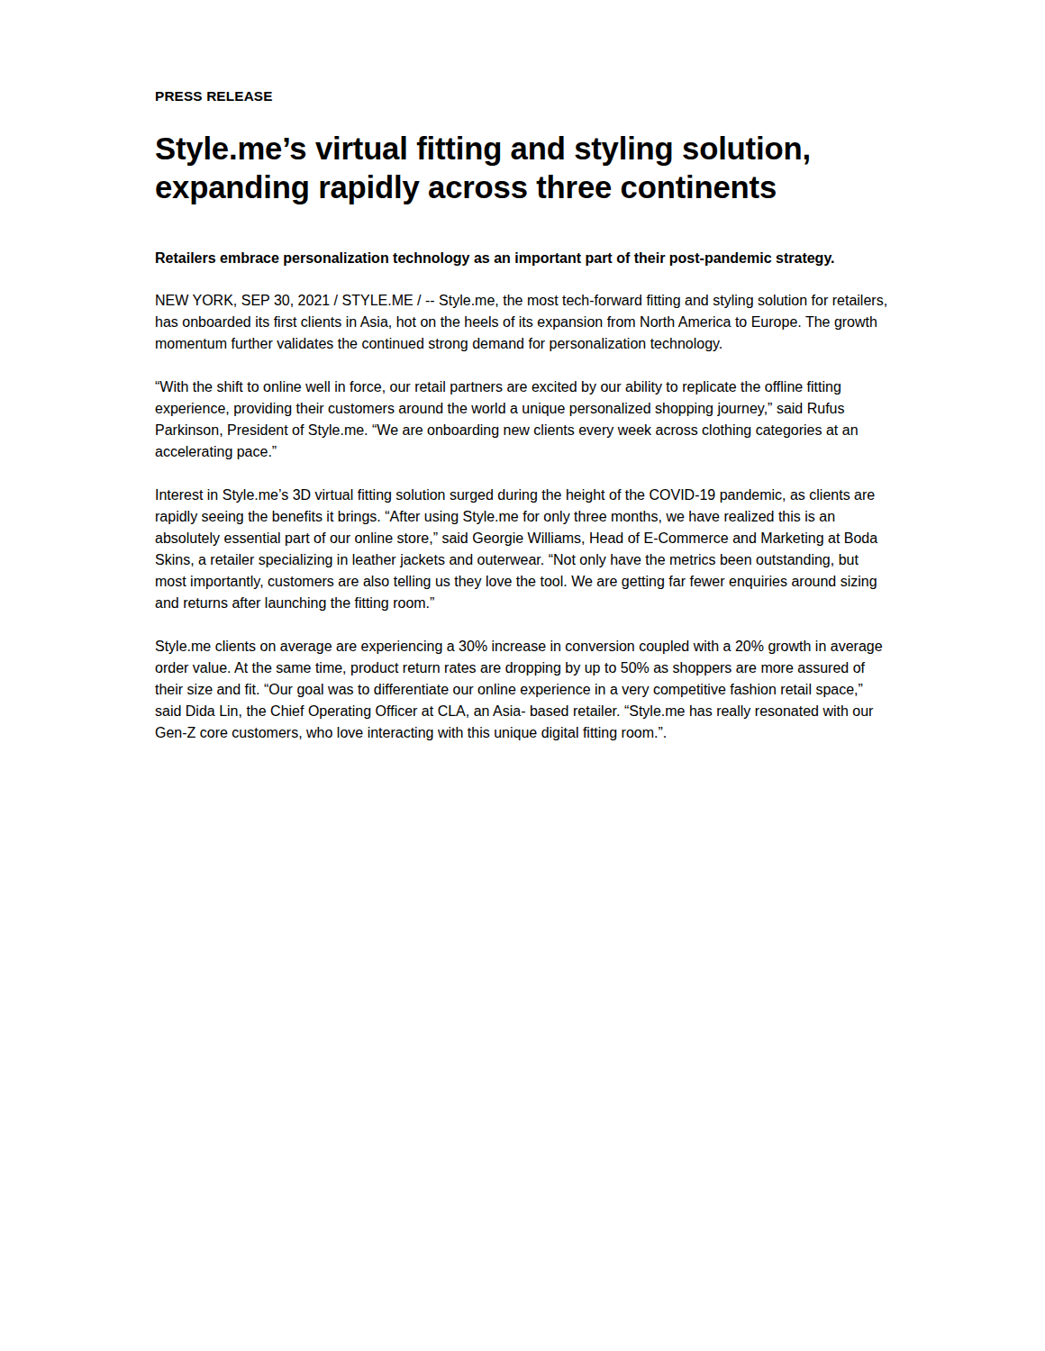PRESS RELEASE
Style.me’s virtual fitting and styling solution, expanding rapidly across three continents
Retailers embrace personalization technology as an important part of their post-pandemic strategy.
NEW YORK, SEP 30, 2021 / STYLE.ME / -- Style.me, the most tech-forward fitting and styling solution for retailers, has onboarded its first clients in Asia, hot on the heels of its expansion from North America to Europe. The growth momentum further validates the continued strong demand for personalization technology.
“With the shift to online well in force, our retail partners are excited by our ability to replicate the offline fitting experience, providing their customers around the world a unique personalized shopping journey,” said Rufus Parkinson, President of Style.me. “We are onboarding new clients every week across clothing categories at an accelerating pace.”
Interest in Style.me’s 3D virtual fitting solution surged during the height of the COVID-19 pandemic, as clients are rapidly seeing the benefits it brings. “After using Style.me for only three months, we have realized this is an absolutely essential part of our online store,” said Georgie Williams, Head of E-Commerce and Marketing at Boda Skins, a retailer specializing in leather jackets and outerwear. “Not only have the metrics been outstanding, but most importantly, customers are also telling us they love the tool. We are getting far fewer enquiries around sizing and returns after launching the fitting room.”
Style.me clients on average are experiencing a 30% increase in conversion coupled with a 20% growth in average order value. At the same time, product return rates are dropping by up to 50% as shoppers are more assured of their size and fit. “Our goal was to differentiate our online experience in a very competitive fashion retail space,” said Dida Lin, the Chief Operating Officer at CLA, an Asia- based retailer. “Style.me has really resonated with our Gen-Z core customers, who love interacting with this unique digital fitting room.”.